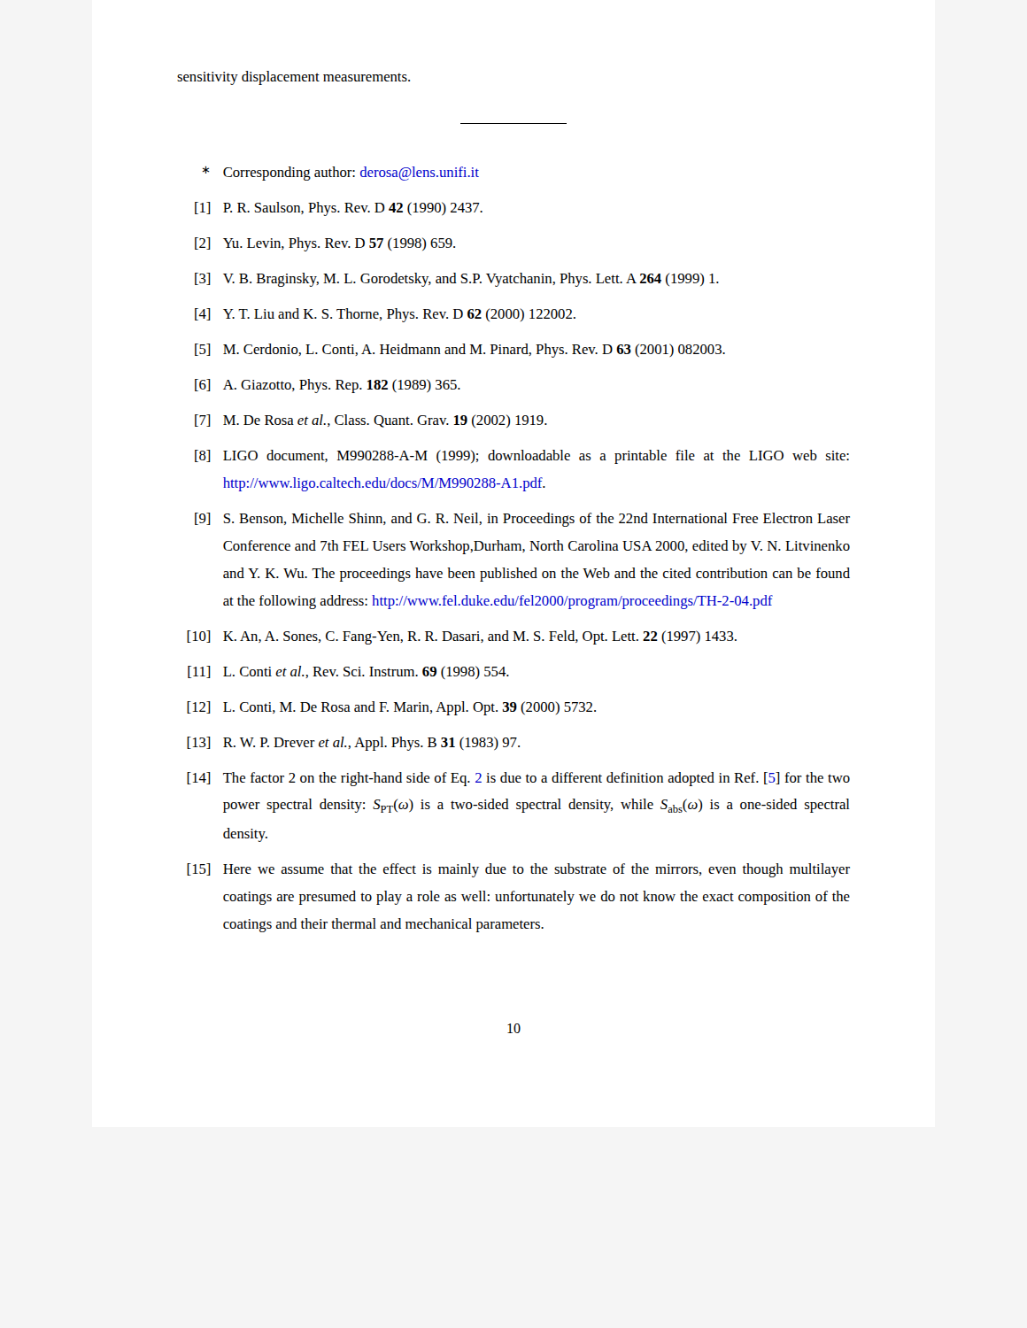sensitivity displacement measurements.
∗Corresponding author: derosa@lens.unifi.it
[1] P. R. Saulson, Phys. Rev. D 42 (1990) 2437.
[2] Yu. Levin, Phys. Rev. D 57 (1998) 659.
[3] V. B. Braginsky, M. L. Gorodetsky, and S.P. Vyatchanin, Phys. Lett. A 264 (1999) 1.
[4] Y. T. Liu and K. S. Thorne, Phys. Rev. D 62 (2000) 122002.
[5] M. Cerdonio, L. Conti, A. Heidmann and M. Pinard, Phys. Rev. D 63 (2001) 082003.
[6] A. Giazotto, Phys. Rep. 182 (1989) 365.
[7] M. De Rosa et al., Class. Quant. Grav. 19 (2002) 1919.
[8] LIGO document, M990288-A-M (1999); downloadable as a printable file at the LIGO web site: http://www.ligo.caltech.edu/docs/M/M990288-A1.pdf.
[9] S. Benson, Michelle Shinn, and G. R. Neil, in Proceedings of the 22nd International Free Electron Laser Conference and 7th FEL Users Workshop,Durham, North Carolina USA 2000, edited by V. N. Litvinenko and Y. K. Wu. The proceedings have been published on the Web and the cited contribution can be found at the following address: http://www.fel.duke.edu/fel2000/program/proceedings/TH-2-04.pdf
[10] K. An, A. Sones, C. Fang-Yen, R. R. Dasari, and M. S. Feld, Opt. Lett. 22 (1997) 1433.
[11] L. Conti et al., Rev. Sci. Instrum. 69 (1998) 554.
[12] L. Conti, M. De Rosa and F. Marin, Appl. Opt. 39 (2000) 5732.
[13] R. W. P. Drever et al., Appl. Phys. B 31 (1983) 97.
[14] The factor 2 on the right-hand side of Eq. 2 is due to a different definition adopted in Ref. [5] for the two power spectral density: SPT(ω) is a two-sided spectral density, while Sabs(ω) is a one-sided spectral density.
[15] Here we assume that the effect is mainly due to the substrate of the mirrors, even though multilayer coatings are presumed to play a role as well: unfortunately we do not know the exact composition of the coatings and their thermal and mechanical parameters.
10